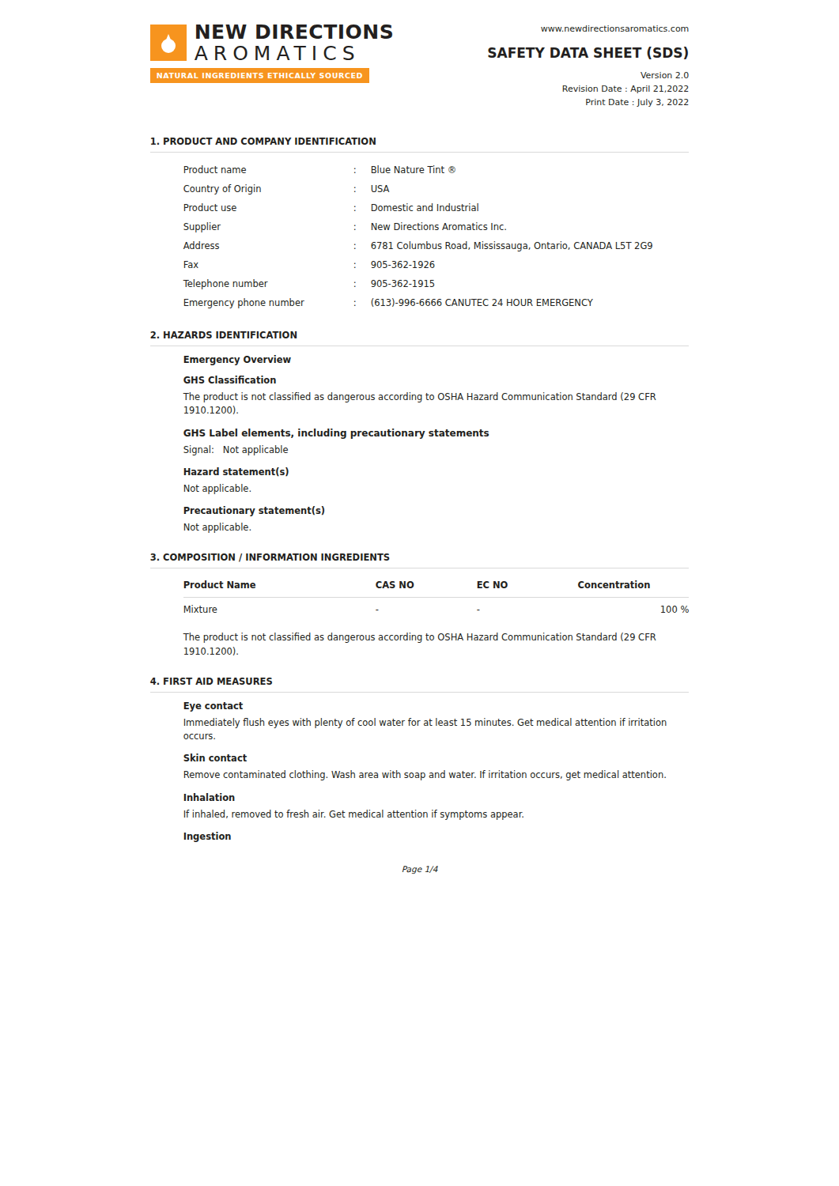NEW DIRECTIONS
AROMATICS
NATURAL INGREDIENTS ETHICALLY SOURCED
www.newdirectionsaromatics.com
SAFETY DATA SHEET (SDS)
Version 2.0
Revision Date : April 21,2022
Print Date : July 3, 2022
1. PRODUCT AND COMPANY IDENTIFICATION
| Product name | : | Blue Nature Tint ® |
| Country of Origin | : | USA |
| Product use | : | Domestic and Industrial |
| Supplier | : | New Directions Aromatics Inc. |
| Address | : | 6781 Columbus Road, Mississauga, Ontario, CANADA L5T 2G9 |
| Fax | : | 905-362-1926 |
| Telephone number | : | 905-362-1915 |
| Emergency phone number | : | (613)-996-6666 CANUTEC 24 HOUR EMERGENCY |
2. HAZARDS IDENTIFICATION
Emergency Overview
GHS Classification
The product is not classified as dangerous according to OSHA Hazard Communication Standard (29 CFR 1910.1200).
GHS Label elements, including precautionary statements
Signal: Not applicable
Hazard statement(s)
Not applicable.
Precautionary statement(s)
Not applicable.
3. COMPOSITION / INFORMATION INGREDIENTS
| Product Name | CAS NO | EC NO | Concentration |
| --- | --- | --- | --- |
| Mixture | - | - | 100 % |
The product is not classified as dangerous according to OSHA Hazard Communication Standard (29 CFR 1910.1200).
4. FIRST AID MEASURES
Eye contact
Immediately flush eyes with plenty of cool water for at least 15 minutes. Get medical attention if irritation occurs.
Skin contact
Remove contaminated clothing. Wash area with soap and water. If irritation occurs, get medical attention.
Inhalation
If inhaled, removed to fresh air. Get medical attention if symptoms appear.
Ingestion
Page 1/4